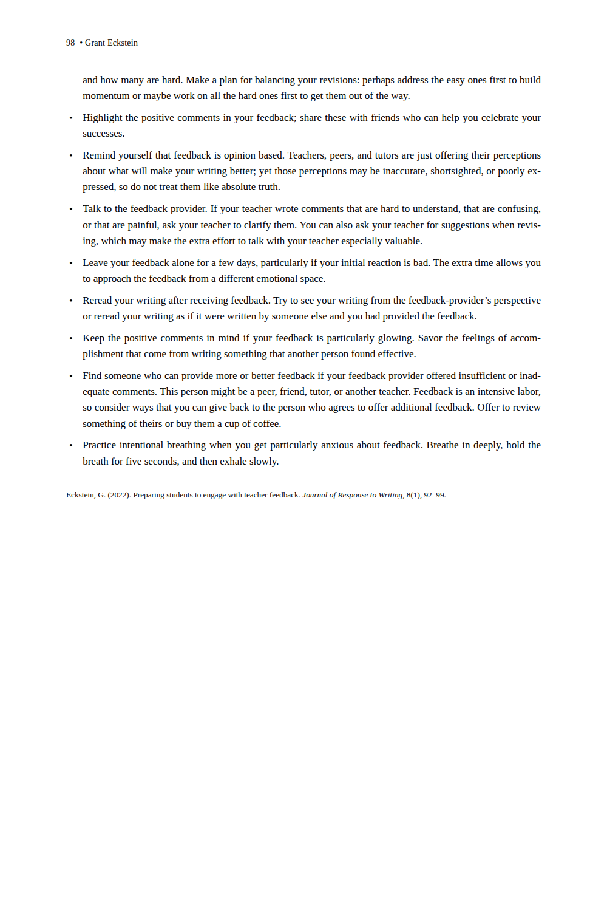98• Grant Eckstein
and how many are hard. Make a plan for balancing your revisions: perhaps address the easy ones first to build momentum or maybe work on all the hard ones first to get them out of the way.
Highlight the positive comments in your feedback; share these with friends who can help you celebrate your successes.
Remind yourself that feedback is opinion based. Teachers, peers, and tutors are just offering their perceptions about what will make your writing better; yet those perceptions may be inaccurate, shortsighted, or poorly expressed, so do not treat them like absolute truth.
Talk to the feedback provider. If your teacher wrote comments that are hard to understand, that are confusing, or that are painful, ask your teacher to clarify them. You can also ask your teacher for suggestions when revising, which may make the extra effort to talk with your teacher especially valuable.
Leave your feedback alone for a few days, particularly if your initial reaction is bad. The extra time allows you to approach the feedback from a different emotional space.
Reread your writing after receiving feedback. Try to see your writing from the feedback-provider’s perspective or reread your writing as if it were written by someone else and you had provided the feedback.
Keep the positive comments in mind if your feedback is particularly glowing. Savor the feelings of accomplishment that come from writing something that another person found effective.
Find someone who can provide more or better feedback if your feedback provider offered insufficient or inadequate comments. This person might be a peer, friend, tutor, or another teacher. Feedback is an intensive labor, so consider ways that you can give back to the person who agrees to offer additional feedback. Offer to review something of theirs or buy them a cup of coffee.
Practice intentional breathing when you get particularly anxious about feedback. Breathe in deeply, hold the breath for five seconds, and then exhale slowly.
Eckstein, G. (2022). Preparing students to engage with teacher feedback. Journal of Response to Writing, 8(1), 92–99.